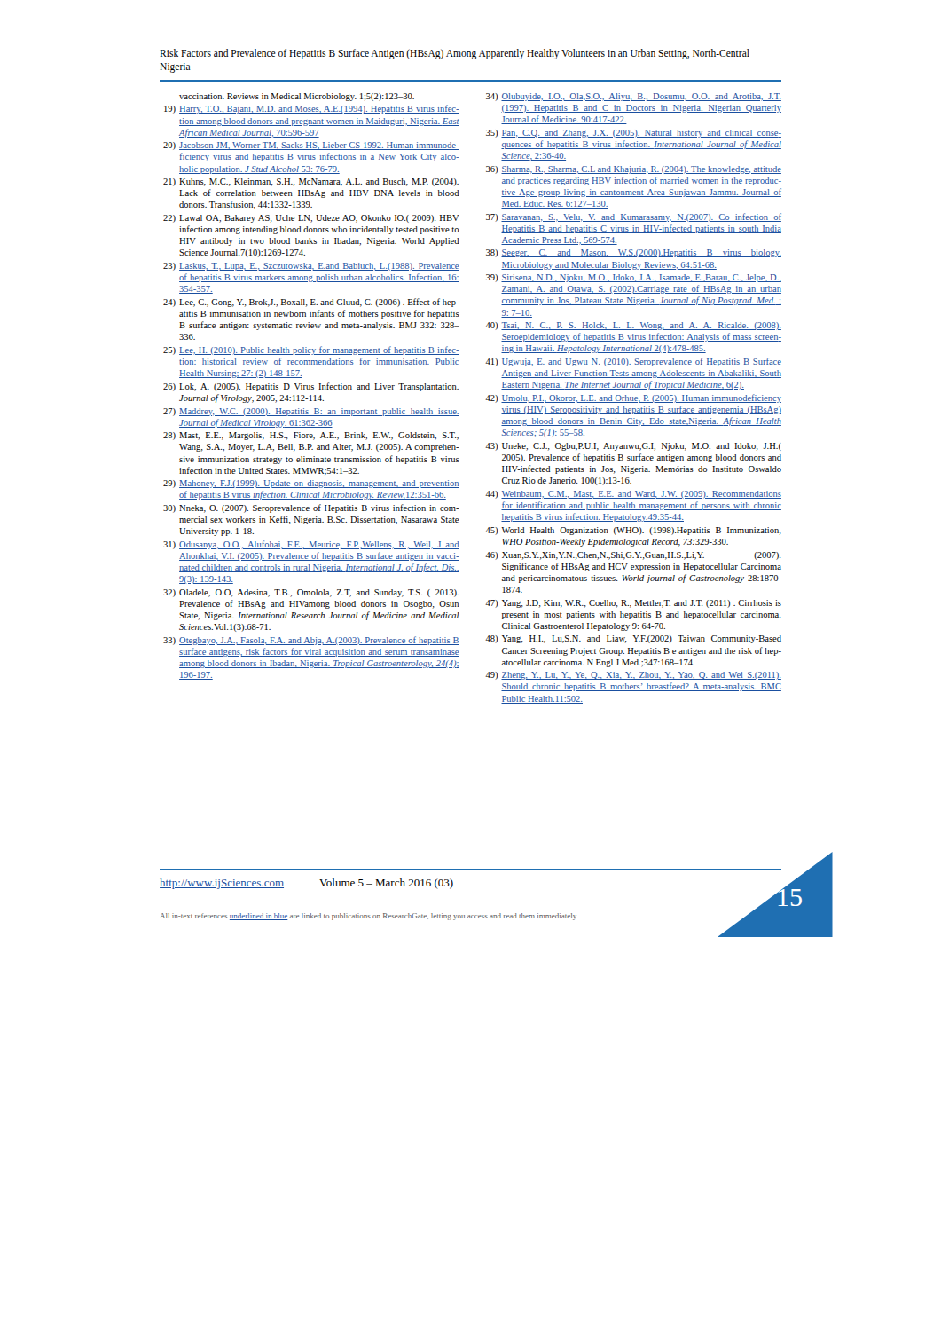Risk Factors and Prevalence of Hepatitis B Surface Antigen (HBsAg) Among Apparently Healthy Volunteers in an Urban Setting, North-Central Nigeria
vaccination. Reviews in Medical Microbiology. 1;5(2):123–30.
19) Harry, T.O., Bajani, M.D. and Moses, A.E.(1994). Hepatitis B virus infection among blood donors and pregnant women in Maiduguri, Nigeria. East African Medical Journal, 70:596-597
20) Jacobson JM, Worner TM, Sacks HS, Lieber CS 1992. Human immunodeficiency virus and hepatitis B virus infections in a New York City alcoholic population. J Stud Alcohol 53: 76-79.
21) Kuhns, M.C., Kleinman, S.H., McNamara, A.L. and Busch, M.P. (2004). Lack of correlation between HBsAg and HBV DNA levels in blood donors. Transfusion, 44:1332-1339.
22) Lawal OA, Bakarey AS, Uche LN, Udeze AO, Okonko IO.( 2009). HBV infection among intending blood donors who incidentally tested positive to HIV antibody in two blood banks in Ibadan, Nigeria. World Applied Science Journal.7(10):1269-1274.
23) Laskus, T., Lupa, E., Szczutowska, E.and Babiuch, L.(1988). Prevalence of hepatitis B virus markers among polish urban alcoholics. Infection, 16: 354-357.
24) Lee, C., Gong, Y., Brok,J., Boxall, E. and Gluud, C. (2006) . Effect of hepatitis B immunisation in newborn infants of mothers positive for hepatitis B surface antigen: systematic review and meta-analysis. BMJ 332: 328–336.
25) Lee, H. (2010). Public health policy for management of hepatitis B infection: historical review of recommendations for immunisation. Public Health Nursing; 27: (2) 148-157.
26) Lok, A. (2005). Hepatitis D Virus Infection and Liver Transplantation. Journal of Virology, 2005, 24:112-114.
27) Maddrey, W.C. (2000). Hepatitis B: an important public health issue. Journal of Medical Virology. 61:362-366
28) Mast, E.E., Margolis, H.S., Fiore, A.E., Brink, E.W., Goldstein, S.T., Wang, S.A., Moyer, L.A, Bell, B.P. and Alter, M.J. (2005). A comprehensive immunization strategy to eliminate transmission of hepatitis B virus infection in the United States. MMWR;54:1–32.
29) Mahoney, F.J.(1999). Update on diagnosis, management, and prevention of hepatitis B virus infection. Clinical Microbiology. Review, 12:351-66.
30) Nneka, O. (2007). Seroprevalence of Hepatitis B virus infection in commercial sex workers in Keffi, Nigeria. B.Sc. Dissertation, Nasarawa State University pp. 1-18.
31) Odusanya, O.O., Alufohai, F.E., Meurice, F.P.,Wellens, R., Weil, J and Ahonkhai, V.I. (2005). Prevalence of hepatitis B surface antigen in vaccinated children and controls in rural Nigeria. International J. of Infect. Dis., 9(3): 139-143.
32) Oladele, O.O, Adesina, T.B., Omolola, Z.T, and Sunday, T.S. ( 2013). Prevalence of HBsAg and HIVamong blood donors in Osogbo, Osun State, Nigeria. International Research Journal of Medicine and Medical Sciences. Vol.1(3):68-71.
33) Otegbayo, J.A., Fasola, F.A. and Abja, A.(2003). Prevalence of hepatitis B surface antigens, risk factors for viral acquisition and serum transaminase among blood donors in Ibadan, Nigeria. Tropical Gastroenterology, 24(4); 196-197.
34) Olubuyide, I.O., Ola,S.O., Aliyu, B., Dosumu, O.O. and Arotiba, J.T. (1997). Hepatitis B and C in Doctors in Nigeria. Nigerian Quarterly Journal of Medicine. 90:417-422.
35) Pan, C.Q. and Zhang, J.X. (2005). Natural history and clinical consequences of hepatitis B virus infection. International Journal of Medical Science, 2:36-40.
36) Sharma, R., Sharma, C.L and Khajuria, R. (2004). The knowledge, attitude and practices regarding HBV infection of married women in the reproductive Age group living in cantonment Area Sunjawan Jammu. Journal of Med. Educ. Res. 6:127–130.
37) Saravanan, S., Velu, V. and Kumarasamy, N.(2007). Co infection of Hepatitis B and hepatitis C virus in HIV-infected patients in south India Academic Press Ltd., 569-574.
38) Seeger, C. and Mason, W.S.(2000).Hepatitis B virus biology. Microbiology and Molecular Biology Reviews, 64:51-68.
39) Sirisena, N.D., Njoku, M.O., Idoko, J.A., Isamade, E.,Barau, C., Jelpe, D., Zamani, A. and Otawa, S. (2002).Carriage rate of HBsAg in an urban community in Jos, Plateau State Nigeria. Journal of Nig.Postgrad. Med. ; 9: 7–10.
40) Tsai, N. C., P. S. Holck, L. L. Wong, and A. A. Ricalde. (2008). Seroepidemiology of hepatitis B virus infection: Analysis of mass screening in Hawaii. Hepatology International 2(4):478-485.
41) Ugwuja, E. and Ugwu N. (2010). Seroprevalence of Hepatitis B Surface Antigen and Liver Function Tests among Adolescents in Abakaliki, South Eastern Nigeria. The Internet Journal of Tropical Medicine, 6(2).
42) Umolu, P.I., Okoror, L.E. and Orhue, P. (2005). Human immunodeficiency virus (HIV) Seropositivity and hepatitis B surface antigenemia (HBsAg) among blood donors in Benin City, Edo state,Nigeria. African Health Sciences; 5(1): 55–58.
43) Uneke, C.J., Ogbu,P.U.I, Anyanwu,G.I, Njoku, M.O. and Idoko, J.H.( 2005). Prevalence of hepatitis B surface antigen among blood donors and HIV-infected patients in Jos, Nigeria. Memórias do Instituto Oswaldo Cruz Rio de Janerio. 100(1):13-16.
44) Weinbaum, C.M., Mast, E.E. and Ward, J.W. (2009). Recommendations for identification and public health management of persons with chronic hepatitis B virus infection. Hepatology.49:35-44.
45) World Health Organization (WHO). (1998).Hepatitis B Immunization, WHO Position-Weekly Epidemiological Record, 73: 329-330.
46) Xuan,S.Y.,Xin,Y.N.,Chen,N.,Shi,G.Y.,Guan,H.S.,Li,Y. (2007). Significance of HBsAg and HCV expression in Hepatocellular Carcinoma and pericarcinomatous tissues. World journal of Gastroenology 28:1870-1874.
47) Yang, J.D, Kim, W.R., Coelho, R., Mettler,T. and J.T. (2011) . Cirrhosis is present in most patients with hepatitis B and hepatocellular carcinoma. Clinical Gastroenterol Hepatology 9: 64-70.
48) Yang, H.I., Lu,S.N. and Liaw, Y.F.(2002) Taiwan Community-Based Cancer Screening Project Group. Hepatitis B e antigen and the risk of hepatocellular carcinoma. N Engl J Med.;347:168–174.
49) Zheng, Y., Lu, Y., Ye, Q., Xia, Y., Zhou, Y., Yao, Q. and Wei S.(2011). Should chronic hepatitis B mothers’ breastfeed? A meta-analysis. BMC Public Health.11:502.
http://www.ijSciences.com Volume 5 – March 2016 (03)
15
All in-text references underlined in blue are linked to publications on ResearchGate, letting you access and read them immediately.